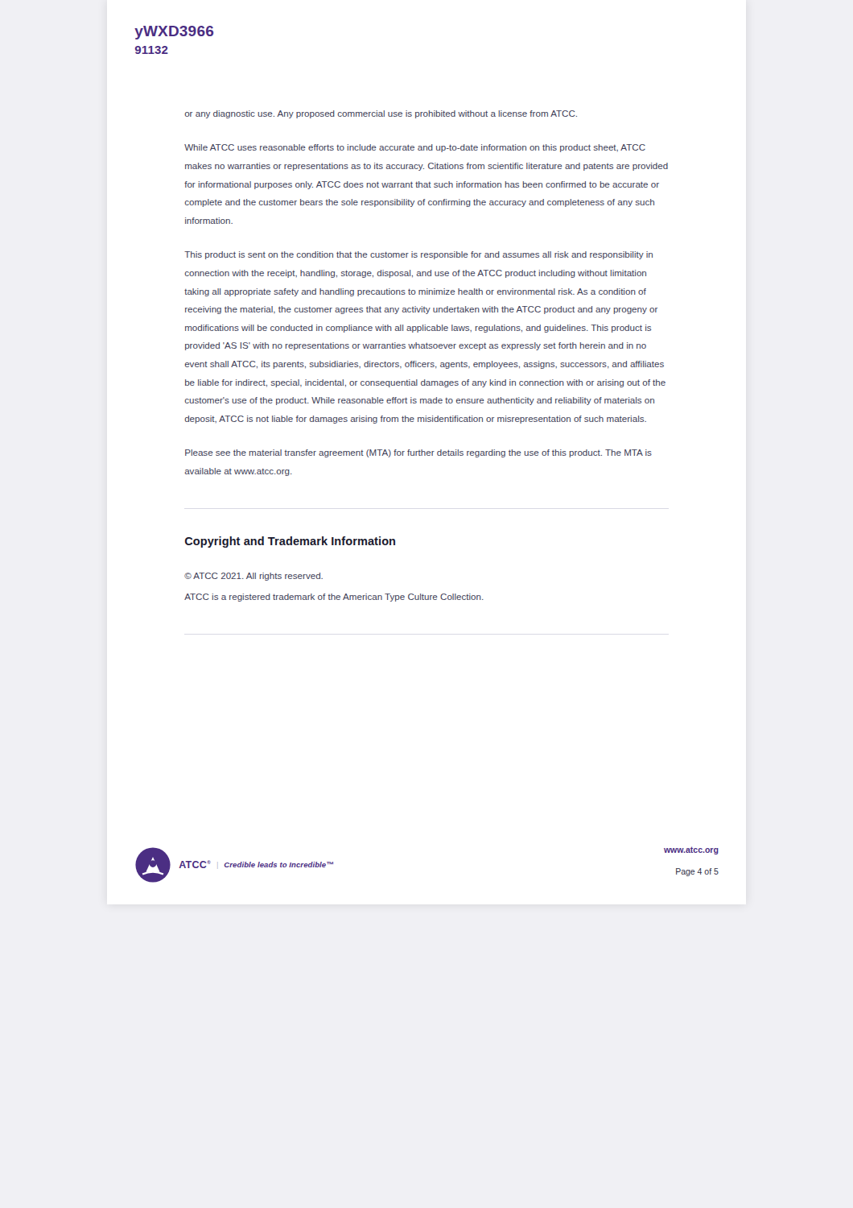yWXD3966 91132
Product Sheet
or any diagnostic use. Any proposed commercial use is prohibited without a license from ATCC.
While ATCC uses reasonable efforts to include accurate and up-to-date information on this product sheet, ATCC makes no warranties or representations as to its accuracy. Citations from scientific literature and patents are provided for informational purposes only. ATCC does not warrant that such information has been confirmed to be accurate or complete and the customer bears the sole responsibility of confirming the accuracy and completeness of any such information.
This product is sent on the condition that the customer is responsible for and assumes all risk and responsibility in connection with the receipt, handling, storage, disposal, and use of the ATCC product including without limitation taking all appropriate safety and handling precautions to minimize health or environmental risk. As a condition of receiving the material, the customer agrees that any activity undertaken with the ATCC product and any progeny or modifications will be conducted in compliance with all applicable laws, regulations, and guidelines. This product is provided 'AS IS' with no representations or warranties whatsoever except as expressly set forth herein and in no event shall ATCC, its parents, subsidiaries, directors, officers, agents, employees, assigns, successors, and affiliates be liable for indirect, special, incidental, or consequential damages of any kind in connection with or arising out of the customer's use of the product. While reasonable effort is made to ensure authenticity and reliability of materials on deposit, ATCC is not liable for damages arising from the misidentification or misrepresentation of such materials.
Please see the material transfer agreement (MTA) for further details regarding the use of this product. The MTA is available at www.atcc.org.
Copyright and Trademark Information
© ATCC 2021. All rights reserved.
ATCC is a registered trademark of the American Type Culture Collection.
ATCC® | Credible leads to Incredible™
www.atcc.org
Page 4 of 5